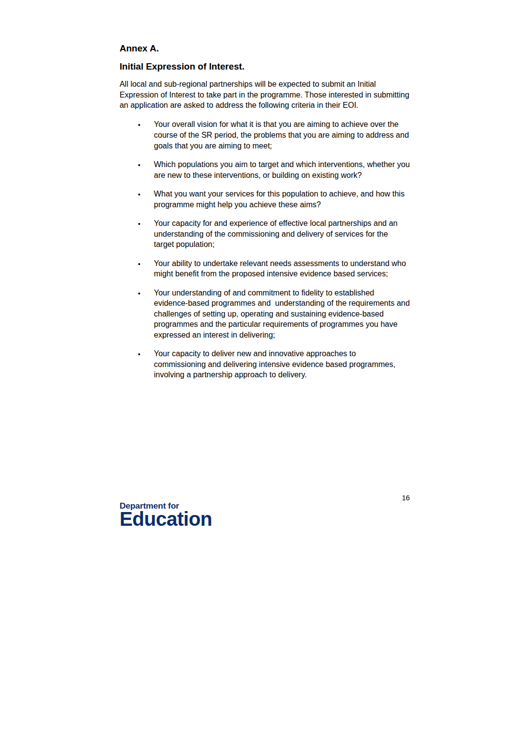Annex A.
Initial Expression of Interest.
All local and sub-regional partnerships will be expected to submit an Initial Expression of Interest to take part in the programme. Those interested in submitting an application are asked to address the following criteria in their EOI.
Your overall vision for what it is that you are aiming to achieve over the course of the SR period, the problems that you are aiming to address and goals that you are aiming to meet;
Which populations you aim to target and which interventions, whether you are new to these interventions, or building on existing work?
What you want your services for this population to achieve, and how this programme might help you achieve these aims?
Your capacity for and experience of effective local partnerships and an understanding of the commissioning and delivery of services for the target population;
Your ability to undertake relevant needs assessments to understand who might benefit from the proposed intensive evidence based services;
Your understanding of and commitment to fidelity to established evidence-based programmes and understanding of the requirements and challenges of setting up, operating and sustaining evidence-based programmes and the particular requirements of programmes you have expressed an interest in delivering;
Your capacity to deliver new and innovative approaches to commissioning and delivering intensive evidence based programmes, involving a partnership approach to delivery.
16
Department for Education